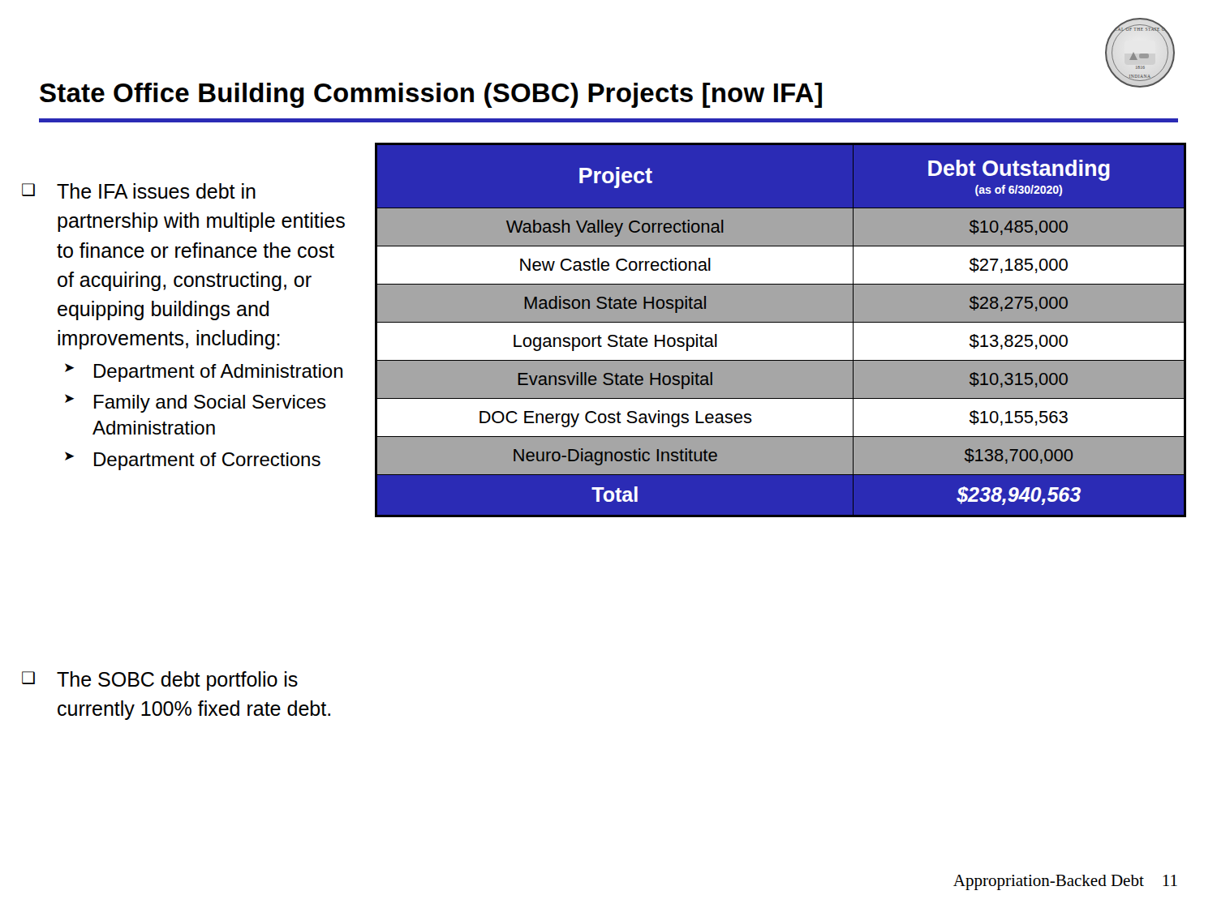SEAL OF THE STATE OF
1816
INDIANA
State Office Building Commission (SOBC) Projects [now IFA]
The IFA issues debt in partnership with multiple entities to finance or refinance the cost of acquiring, constructing, or equipping buildings and improvements, including:
Department of Administration
Family and Social Services Administration
Department of Corrections
The SOBC debt portfolio is currently 100% fixed rate debt.
| Project | Debt Outstanding (as of 6/30/2020) |
| --- | --- |
| Wabash Valley Correctional | $10,485,000 |
| New Castle Correctional | $27,185,000 |
| Madison State Hospital | $28,275,000 |
| Logansport State Hospital | $13,825,000 |
| Evansville State Hospital | $10,315,000 |
| DOC Energy Cost Savings Leases | $10,155,563 |
| Neuro-Diagnostic Institute | $138,700,000 |
| Total | $238,940,563 |
Appropriation-Backed Debt11